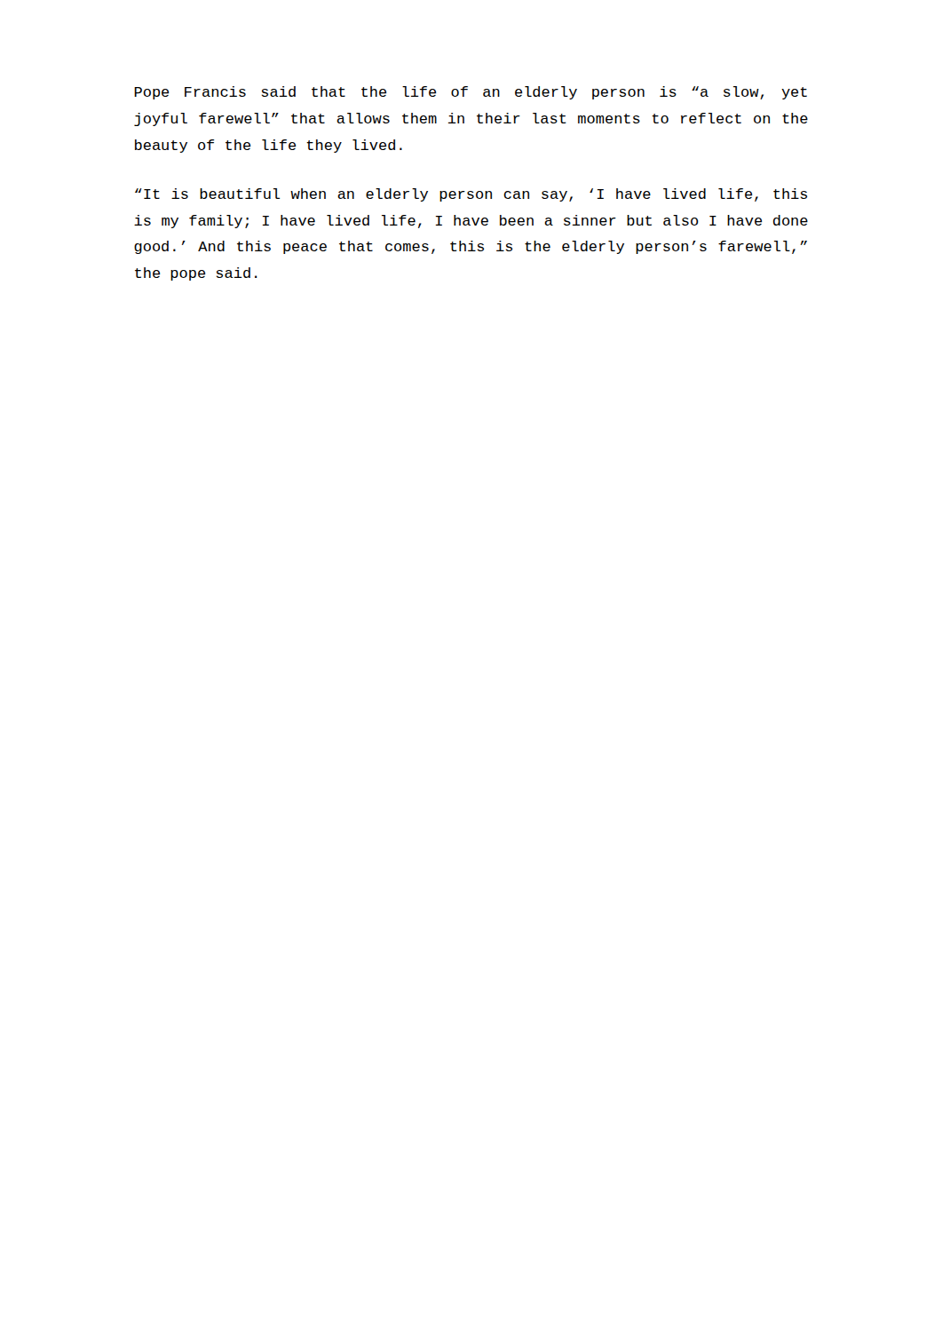Pope Francis said that the life of an elderly person is “a slow, yet joyful farewell” that allows them in their last moments to reflect on the beauty of the life they lived.
“It is beautiful when an elderly person can say, ‘I have lived life, this is my family; I have lived life, I have been a sinner but also I have done good.’ And this peace that comes, this is the elderly person’s farewell,” the pope said.